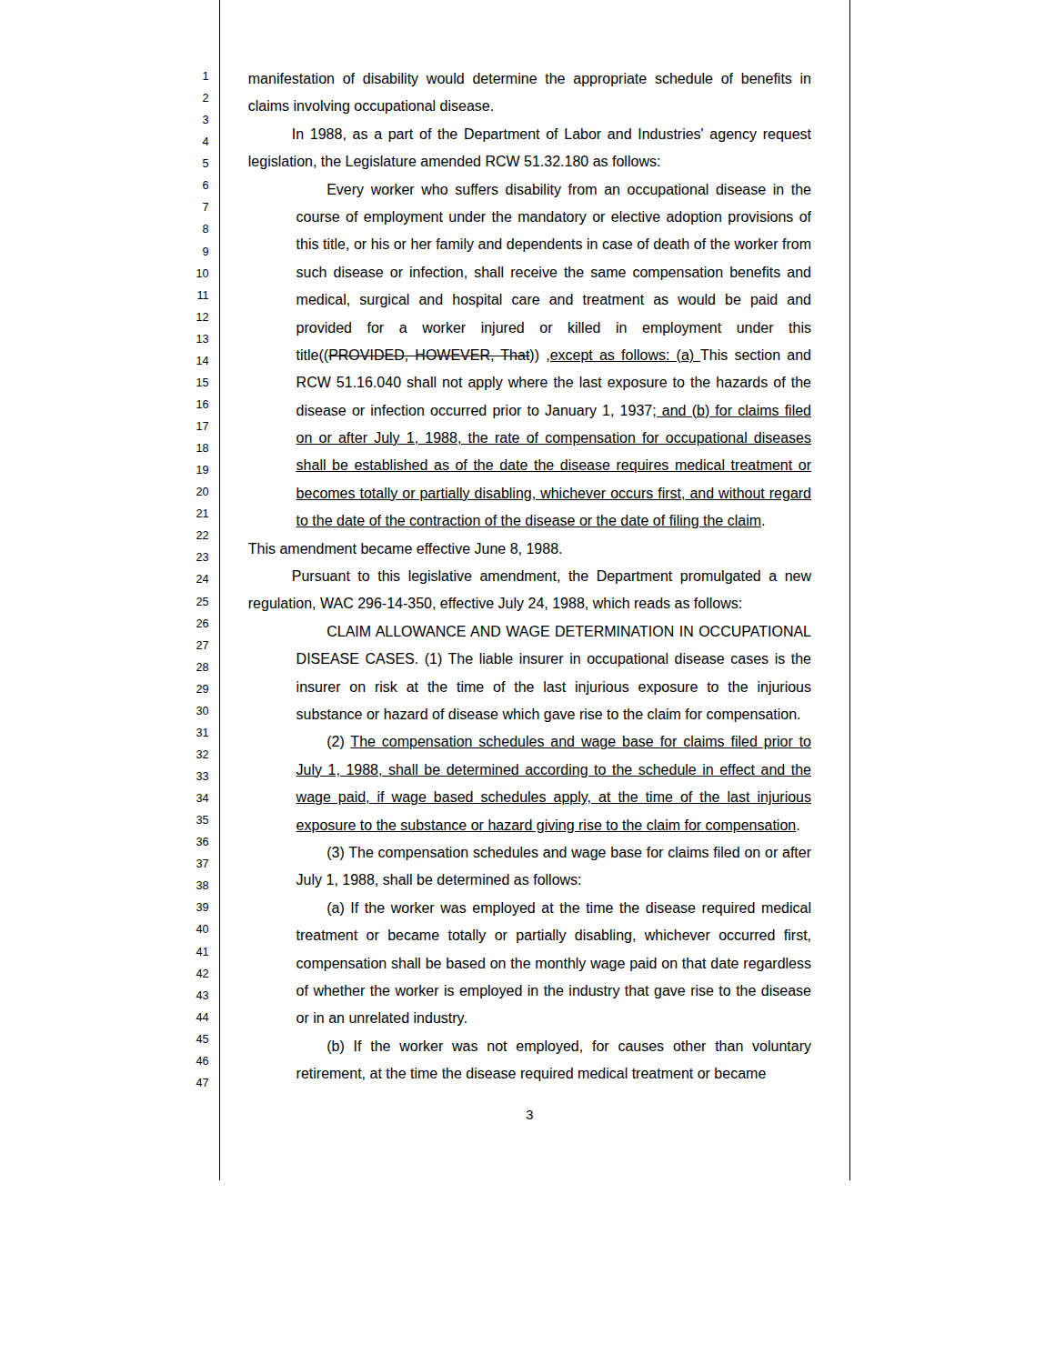1
2
3
4
5
6
7
8
9
10
11
12
13
14
15
16
17
18
19
20
21
22
23
24
25
26
27
28
29
30
31
32
33
34
35
36
37
38
39
40
41
42
43
44
45
46
47
manifestation of disability would determine the appropriate schedule of benefits in claims involving occupational disease.
In 1988, as a part of the Department of Labor and Industries' agency request legislation, the Legislature amended RCW 51.32.180 as follows:
Every worker who suffers disability from an occupational disease in the course of employment under the mandatory or elective adoption provisions of this title, or his or her family and dependents in case of death of the worker from such disease or infection, shall receive the same compensation benefits and medical, surgical and hospital care and treatment as would be paid and provided for a worker injured or killed in employment under this title((PROVIDED, HOWEVER, That)) ,except as follows: (a) This section and RCW 51.16.040 shall not apply where the last exposure to the hazards of the disease or infection occurred prior to January 1, 1937; and (b) for claims filed on or after July 1, 1988, the rate of compensation for occupational diseases shall be established as of the date the disease requires medical treatment or becomes totally or partially disabling, whichever occurs first, and without regard to the date of the contraction of the disease or the date of filing the claim.
This amendment became effective June 8, 1988.
Pursuant to this legislative amendment, the Department promulgated a new regulation, WAC 296-14-350, effective July 24, 1988, which reads as follows:
CLAIM ALLOWANCE AND WAGE DETERMINATION IN OCCUPATIONAL DISEASE CASES. (1) The liable insurer in occupational disease cases is the insurer on risk at the time of the last injurious exposure to the injurious substance or hazard of disease which gave rise to the claim for compensation.
(2) The compensation schedules and wage base for claims filed prior to July 1, 1988, shall be determined according to the schedule in effect and the wage paid, if wage based schedules apply, at the time of the last injurious exposure to the substance or hazard giving rise to the claim for compensation.
(3) The compensation schedules and wage base for claims filed on or after July 1, 1988, shall be determined as follows:
(a) If the worker was employed at the time the disease required medical treatment or became totally or partially disabling, whichever occurred first, compensation shall be based on the monthly wage paid on that date regardless of whether the worker is employed in the industry that gave rise to the disease or in an unrelated industry.
(b) If the worker was not employed, for causes other than voluntary retirement, at the time the disease required medical treatment or became
3